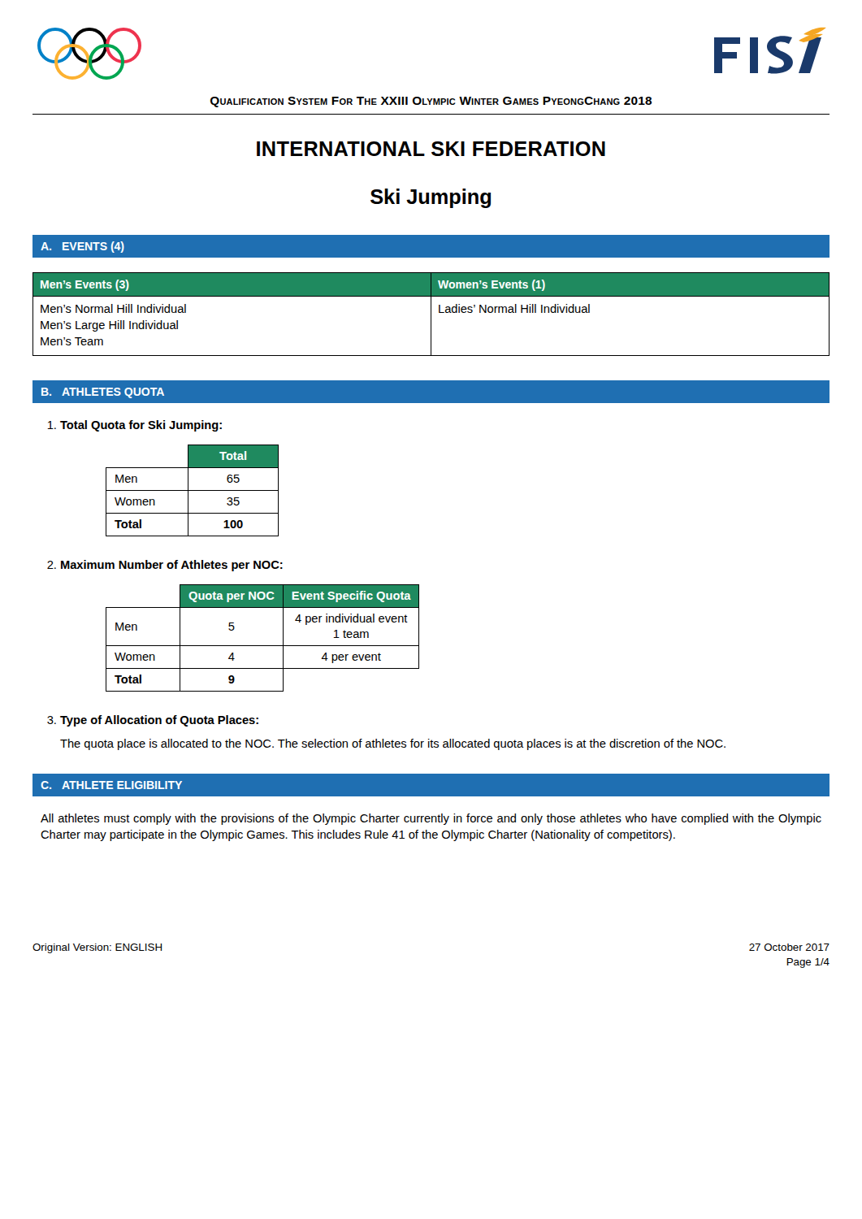Qualification System For The XXIII Olympic Winter Games PyeongChang 2018
INTERNATIONAL SKI FEDERATION
Ski Jumping
A. EVENTS (4)
| Men’s Events (3) | Women’s Events (1) |
| --- | --- |
| Men’s Normal Hill Individual Men’s Large Hill Individual Men’s Team | Ladies’ Normal Hill Individual |
B. ATHLETES QUOTA
Total Quota for Ski Jumping:
| | Total |
| Men | 65 |
| Women | 35 |
| Total | 100 |
Maximum Number of Athletes per NOC:
| | Quota per NOC | Event Specific Quota |
| Men | 5 | 4 per individual event 1 team |
| Women | 4 | 4 per event |
| Total | 9 | |
Type of Allocation of Quota Places:
The quota place is allocated to the NOC. The selection of athletes for its allocated quota places is at the discretion of the NOC.
C. ATHLETE ELIGIBILITY
All athletes must comply with the provisions of the Olympic Charter currently in force and only those athletes who have complied with the Olympic Charter may participate in the Olympic Games. This includes Rule 41 of the Olympic Charter (Nationality of competitors).
Original Version: ENGLISH
27 October 2017 Page 1/4